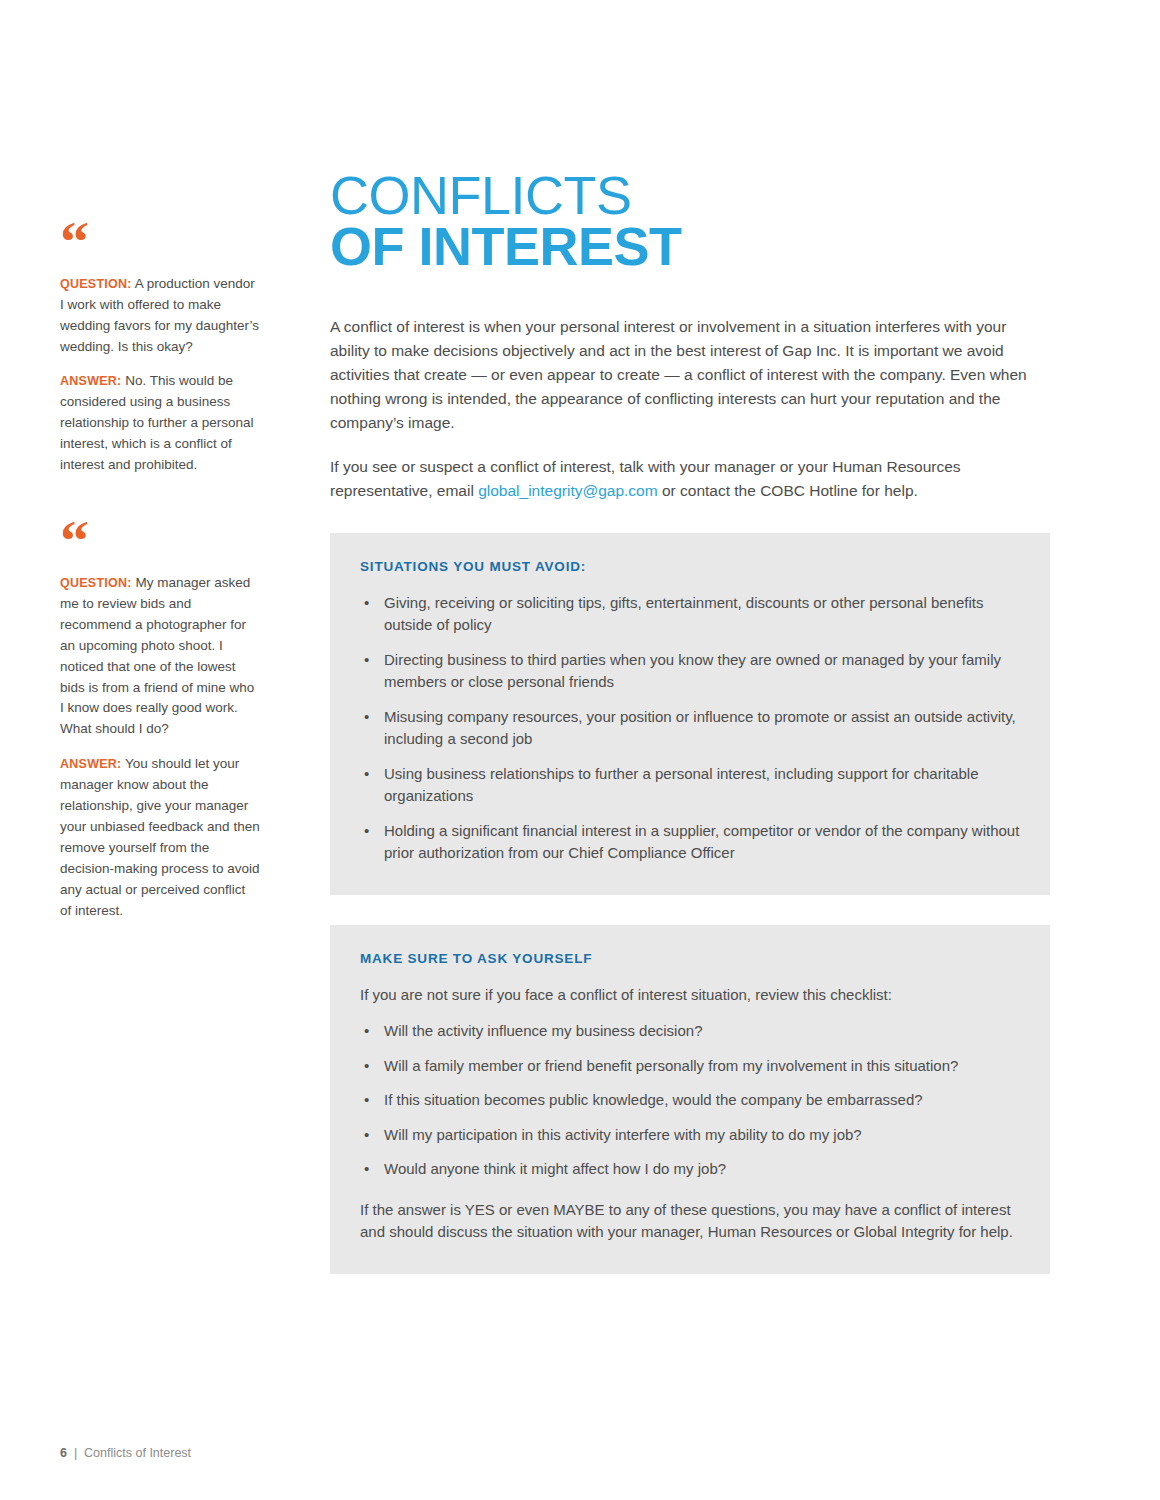“
QUESTION: A production vendor I work with offered to make wedding favors for my daughter’s wedding. Is this okay?
ANSWER: No. This would be considered using a business relationship to further a personal interest, which is a conflict of interest and prohibited.
“
QUESTION: My manager asked me to review bids and recommend a photographer for an upcoming photo shoot. I noticed that one of the lowest bids is from a friend of mine who I know does really good work. What should I do?
ANSWER: You should let your manager know about the relationship, give your manager your unbiased feedback and then remove yourself from the decision-making process to avoid any actual or perceived conflict of interest.
CONFLICTS OF INTEREST
A conflict of interest is when your personal interest or involvement in a situation interferes with your ability to make decisions objectively and act in the best interest of Gap Inc. It is important we avoid activities that create — or even appear to create — a conflict of interest with the company. Even when nothing wrong is intended, the appearance of conflicting interests can hurt your reputation and the company’s image.
If you see or suspect a conflict of interest, talk with your manager or your Human Resources representative, email global_integrity@gap.com or contact the COBC Hotline for help.
Situations you must avoid:
Giving, receiving or soliciting tips, gifts, entertainment, discounts or other personal benefits outside of policy
Directing business to third parties when you know they are owned or managed by your family members or close personal friends
Misusing company resources, your position or influence to promote or assist an outside activity, including a second job
Using business relationships to further a personal interest, including support for charitable organizations
Holding a significant financial interest in a supplier, competitor or vendor of the company without prior authorization from our Chief Compliance Officer
Make sure to ask yourself
If you are not sure if you face a conflict of interest situation, review this checklist:
Will the activity influence my business decision?
Will a family member or friend benefit personally from my involvement in this situation?
If this situation becomes public knowledge, would the company be embarrassed?
Will my participation in this activity interfere with my ability to do my job?
Would anyone think it might affect how I do my job?
If the answer is YES or even MAYBE to any of these questions, you may have a conflict of interest and should discuss the situation with your manager, Human Resources or Global Integrity for help.
6 | Conflicts of Interest